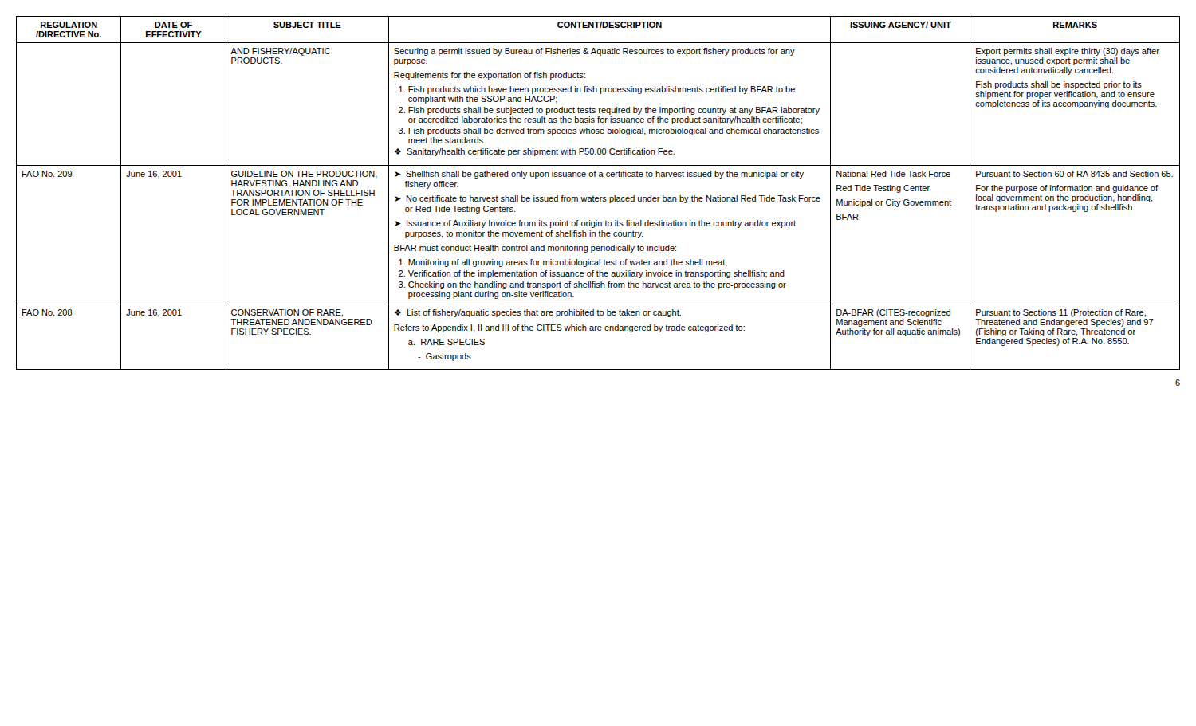| REGULATION /DIRECTIVE No. | DATE OF EFFECTIVITY | SUBJECT TITLE | CONTENT/DESCRIPTION | ISSUING AGENCY/ UNIT | REMARKS |
| --- | --- | --- | --- | --- | --- |
| | | AND FISHERY/AQUATIC PRODUCTS. | Securing a permit issued by Bureau of Fisheries & Aquatic Resources to export fishery products for any purpose. Requirements for the exportation of fish products: Fish products which have been processed in fish processing establishments certified by BFAR to be compliant with the SSOP and HACCP; Fish products shall be subjected to product tests required by the importing country at any BFAR laboratory or accredited laboratories the result as the basis for issuance of the product sanitary/health certificate; Fish products shall be derived from species whose biological, microbiological and chemical characteristics meet the standards. ❖ Sanitary/health certificate per shipment with P50.00 Certification Fee. | | Export permits shall expire thirty (30) days after issuance, unused export permit shall be considered automatically cancelled. Fish products shall be inspected prior to its shipment for proper verification, and to ensure completeness of its accompanying documents. |
| FAO No. 209 | June 16, 2001 | GUIDELINE ON THE PRODUCTION, HARVESTING, HANDLING AND TRANSPORTATION OF SHELLFISH FOR IMPLEMENTATION OF THE LOCAL GOVERNMENT | ➤ Shellfish shall be gathered only upon issuance of a certificate to harvest issued by the municipal or city fishery officer. ➤ No certificate to harvest shall be issued from waters placed under ban by the National Red Tide Task Force or Red Tide Testing Centers. ➤ Issuance of Auxiliary Invoice from its point of origin to its final destination in the country and/or export purposes, to monitor the movement of shellfish in the country. BFAR must conduct Health control and monitoring periodically to include: Monitoring of all growing areas for microbiological test of water and the shell meat; Verification of the implementation of issuance of the auxiliary invoice in transporting shellfish; and Checking on the handling and transport of shellfish from the harvest area to the pre-processing or processing plant during on-site verification. | National Red Tide Task Force Red Tide Testing Center Municipal or City Government BFAR | Pursuant to Section 60 of RA 8435 and Section 65. For the purpose of information and guidance of local government on the production, handling, transportation and packaging of shellfish. |
| FAO No. 208 | June 16, 2001 | CONSERVATION OF RARE, THREATENED ANDENDANGERED FISHERY SPECIES. | ❖ List of fishery/aquatic species that are prohibited to be taken or caught. Refers to Appendix I, II and III of the CITES which are endangered by trade categorized to: a. RARE SPECIES - Gastropods | DA-BFAR (CITES-recognized Management and Scientific Authority for all aquatic animals) | Pursuant to Sections 11 (Protection of Rare, Threatened and Endangered Species) and 97 (Fishing or Taking of Rare, Threatened or Endangered Species) of R.A. No. 8550. |
6